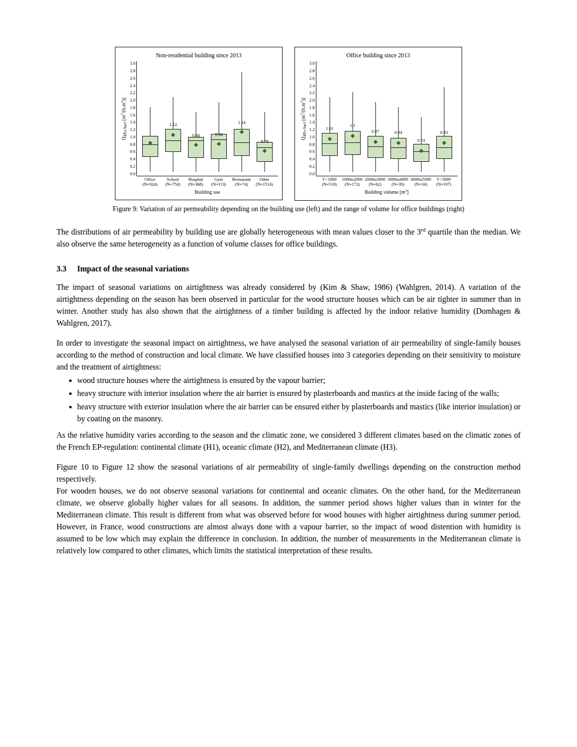Non-residential building since 2013
Q4Pa-Surf [m3/(h.m2)]
3.02.82.62.42.22.01.81.61.41.21.00.80.60.40.20.0
1.12
0.94
0.94
1.14
0.79
Office
(N=924)
School
(N=754)
Hospital
(N=368)
Gym
(N=113)
Restaurant
(N=74)
Other
(N=1514)
Building use
Office building since 2013
Q4Pa-Surf [m3/(h.m2)]
3.02.82.62.42.22.01.81.61.41.21.00.80.60.40.20.0
1.01
1.1
0.97
0.94
0.74
0.93
V<1000
(N=510)
1000to2000
(N=172)
2000to3000
(N=62)
3000to4000
(N=39)
4000to5000
(N=34)
V>5000
(N=107)
Building volume [m3]
Figure 9: Variation of air permeability depending on the building use (left) and the range of volume for office buildings (right)
The distributions of air permeability by building use are globally heterogeneous with mean values closer to the 3rd quartile than the median. We also observe the same heterogeneity as a function of volume classes for office buildings.
3.3 Impact of the seasonal variations
The impact of seasonal variations on airtightness was already considered by (Kim & Shaw, 1986) (Wahlgren, 2014). A variation of the airtightness depending on the season has been observed in particular for the wood structure houses which can be air tighter in summer than in winter. Another study has also shown that the airtightness of a timber building is affected by the indoor relative humidity (Domhagen & Wahlgren, 2017).
In order to investigate the seasonal impact on airtightness, we have analysed the seasonal variation of air permeability of single-family houses according to the method of construction and local climate. We have classified houses into 3 categories depending on their sensitivity to moisture and the treatment of airtightness:
wood structure houses where the airtightness is ensured by the vapour barrier;
heavy structure with interior insulation where the air barrier is ensured by plasterboards and mastics at the inside facing of the walls;
heavy structure with exterior insulation where the air barrier can be ensured either by plasterboards and mastics (like interior insulation) or by coating on the masonry.
As the relative humidity varies according to the season and the climatic zone, we considered 3 different climates based on the climatic zones of the French EP-regulation: continental climate (H1), oceanic climate (H2), and Mediterranean climate (H3).
Figure 10 to Figure 12 show the seasonal variations of air permeability of single-family dwellings depending on the construction method respectively.
For wooden houses, we do not observe seasonal variations for continental and oceanic climates. On the other hand, for the Mediterranean climate, we observe globally higher values for all seasons. In addition, the summer period shows higher values than in winter for the Mediterranean climate. This result is different from what was observed before for wood houses with higher airtightness during summer period. However, in France, wood constructions are almost always done with a vapour barrier, so the impact of wood distention with humidity is assumed to be low which may explain the difference in conclusion. In addition, the number of measurements in the Mediterranean climate is relatively low compared to other climates, which limits the statistical interpretation of these results.